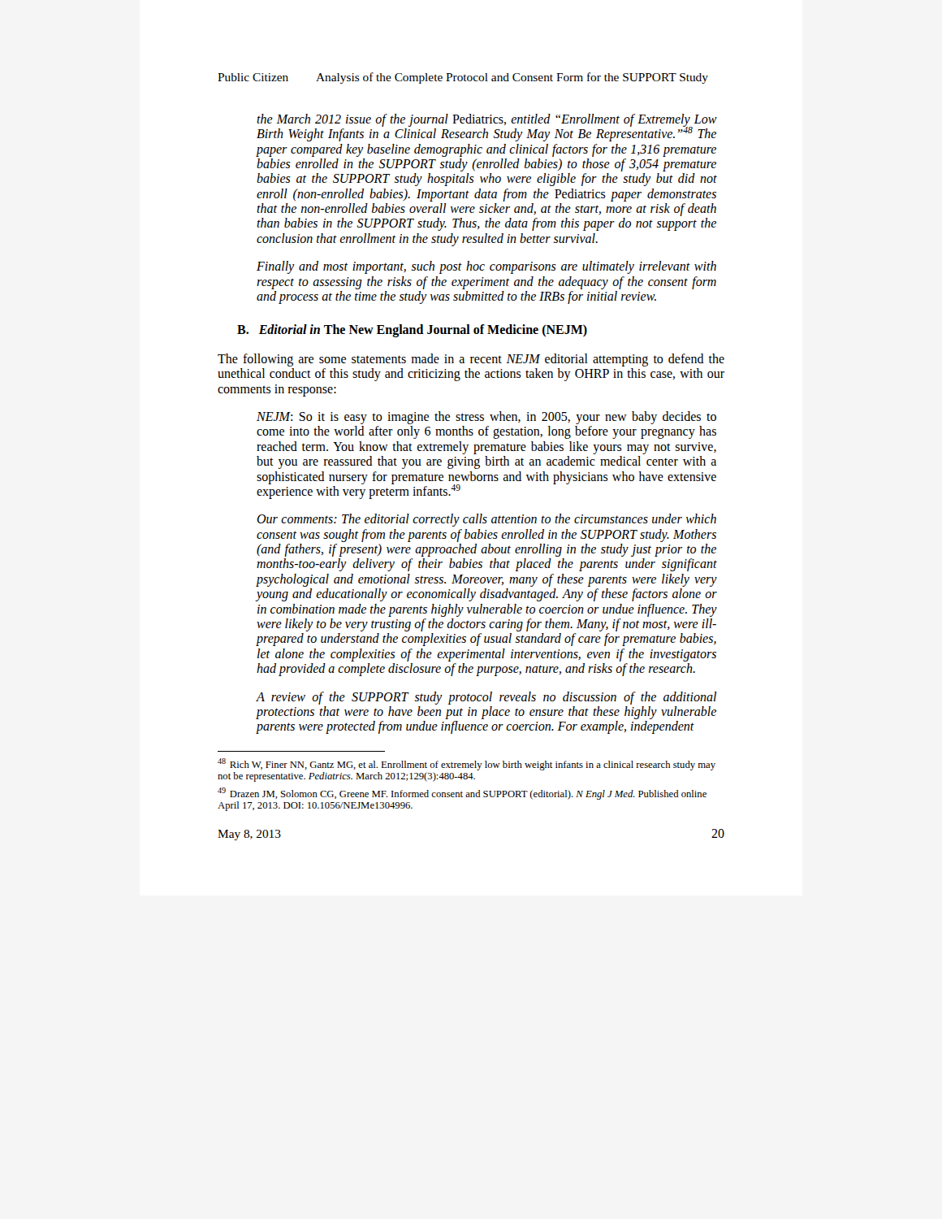Public CitizenAnalysis of the Complete Protocol and Consent Form for the SUPPORT Study
the March 2012 issue of the journal Pediatrics, entitled “Enrollment of Extremely Low Birth Weight Infants in a Clinical Research Study May Not Be Representative.”48 The paper compared key baseline demographic and clinical factors for the 1,316 premature babies enrolled in the SUPPORT study (enrolled babies) to those of 3,054 premature babies at the SUPPORT study hospitals who were eligible for the study but did not enroll (non-enrolled babies). Important data from the Pediatrics paper demonstrates that the non-enrolled babies overall were sicker and, at the start, more at risk of death than babies in the SUPPORT study. Thus, the data from this paper do not support the conclusion that enrollment in the study resulted in better survival.
Finally and most important, such post hoc comparisons are ultimately irrelevant with respect to assessing the risks of the experiment and the adequacy of the consent form and process at the time the study was submitted to the IRBs for initial review.
B. Editorial in The New England Journal of Medicine (NEJM)
The following are some statements made in a recent NEJM editorial attempting to defend the unethical conduct of this study and criticizing the actions taken by OHRP in this case, with our comments in response:
NEJM: So it is easy to imagine the stress when, in 2005, your new baby decides to come into the world after only 6 months of gestation, long before your pregnancy has reached term. You know that extremely premature babies like yours may not survive, but you are reassured that you are giving birth at an academic medical center with a sophisticated nursery for premature newborns and with physicians who have extensive experience with very preterm infants.49
Our comments: The editorial correctly calls attention to the circumstances under which consent was sought from the parents of babies enrolled in the SUPPORT study. Mothers (and fathers, if present) were approached about enrolling in the study just prior to the months-too-early delivery of their babies that placed the parents under significant psychological and emotional stress. Moreover, many of these parents were likely very young and educationally or economically disadvantaged. Any of these factors alone or in combination made the parents highly vulnerable to coercion or undue influence. They were likely to be very trusting of the doctors caring for them. Many, if not most, were ill-prepared to understand the complexities of usual standard of care for premature babies, let alone the complexities of the experimental interventions, even if the investigators had provided a complete disclosure of the purpose, nature, and risks of the research.
A review of the SUPPORT study protocol reveals no discussion of the additional protections that were to have been put in place to ensure that these highly vulnerable parents were protected from undue influence or coercion. For example, independent
48 Rich W, Finer NN, Gantz MG, et al. Enrollment of extremely low birth weight infants in a clinical research study may not be representative. Pediatrics. March 2012;129(3):480-484.
49 Drazen JM, Solomon CG, Greene MF. Informed consent and SUPPORT (editorial). N Engl J Med. Published online April 17, 2013. DOI: 10.1056/NEJMe1304996.
May 8, 2013 20